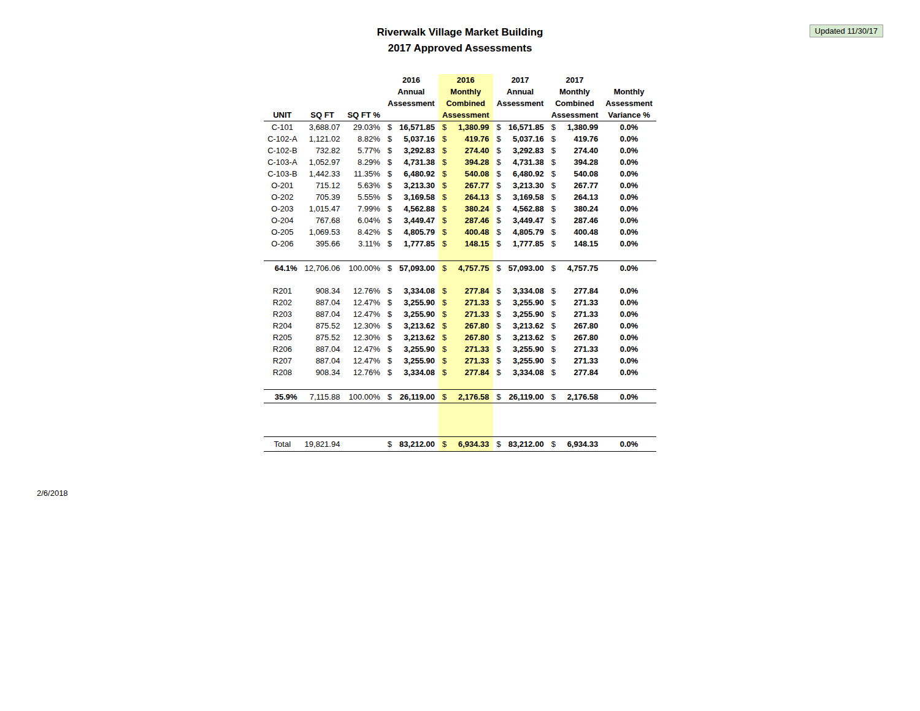Riverwalk Village Market Building
2017 Approved Assessments
Updated 11/30/17
| | | | 2016 | 2016 | 2017 | 2017 | |
| --- | --- | --- | --- | --- | --- | --- | --- |
| | | | Annual | Monthly | Annual | Monthly | Monthly |
| | | | Assessment | Combined | Assessment | Combined | Assessment |
| UNIT | SQ FT | SQ FT % | | Assessment | | Assessment | Variance % |
| C-101 | 3,688.07 | 29.03% | $ | 16,571.85 | $ | 1,380.99 | $ | 16,571.85 | $ | 1,380.99 | 0.0% |
| C-102-A | 1,121.02 | 8.82% | $ | 5,037.16 | $ | 419.76 | $ | 5,037.16 | $ | 419.76 | 0.0% |
| C-102-B | 732.82 | 5.77% | $ | 3,292.83 | $ | 274.40 | $ | 3,292.83 | $ | 274.40 | 0.0% |
| C-103-A | 1,052.97 | 8.29% | $ | 4,731.38 | $ | 394.28 | $ | 4,731.38 | $ | 394.28 | 0.0% |
| C-103-B | 1,442.33 | 11.35% | $ | 6,480.92 | $ | 540.08 | $ | 6,480.92 | $ | 540.08 | 0.0% |
| O-201 | 715.12 | 5.63% | $ | 3,213.30 | $ | 267.77 | $ | 3,213.30 | $ | 267.77 | 0.0% |
| O-202 | 705.39 | 5.55% | $ | 3,169.58 | $ | 264.13 | $ | 3,169.58 | $ | 264.13 | 0.0% |
| O-203 | 1,015.47 | 7.99% | $ | 4,562.88 | $ | 380.24 | $ | 4,562.88 | $ | 380.24 | 0.0% |
| O-204 | 767.68 | 6.04% | $ | 3,449.47 | $ | 287.46 | $ | 3,449.47 | $ | 287.46 | 0.0% |
| O-205 | 1,069.53 | 8.42% | $ | 4,805.79 | $ | 400.48 | $ | 4,805.79 | $ | 400.48 | 0.0% |
| O-206 | 395.66 | 3.11% | $ | 1,777.85 | $ | 148.15 | $ | 1,777.85 | $ | 148.15 | 0.0% |
| 64.1% | 12,706.06 | 100.00% | $ | 57,093.00 | $ | 4,757.75 | $ | 57,093.00 | $ | 4,757.75 | 0.0% |
| R201 | 908.34 | 12.76% | $ | 3,334.08 | $ | 277.84 | $ | 3,334.08 | $ | 277.84 | 0.0% |
| R202 | 887.04 | 12.47% | $ | 3,255.90 | $ | 271.33 | $ | 3,255.90 | $ | 271.33 | 0.0% |
| R203 | 887.04 | 12.47% | $ | 3,255.90 | $ | 271.33 | $ | 3,255.90 | $ | 271.33 | 0.0% |
| R204 | 875.52 | 12.30% | $ | 3,213.62 | $ | 267.80 | $ | 3,213.62 | $ | 267.80 | 0.0% |
| R205 | 875.52 | 12.30% | $ | 3,213.62 | $ | 267.80 | $ | 3,213.62 | $ | 267.80 | 0.0% |
| R206 | 887.04 | 12.47% | $ | 3,255.90 | $ | 271.33 | $ | 3,255.90 | $ | 271.33 | 0.0% |
| R207 | 887.04 | 12.47% | $ | 3,255.90 | $ | 271.33 | $ | 3,255.90 | $ | 271.33 | 0.0% |
| R208 | 908.34 | 12.76% | $ | 3,334.08 | $ | 277.84 | $ | 3,334.08 | $ | 277.84 | 0.0% |
| 35.9% | 7,115.88 | 100.00% | $ | 26,119.00 | $ | 2,176.58 | $ | 26,119.00 | $ | 2,176.58 | 0.0% |
| Total | 19,821.94 | | $ | 83,212.00 | $ | 6,934.33 | $ | 83,212.00 | $ | 6,934.33 | 0.0% |
2/6/2018